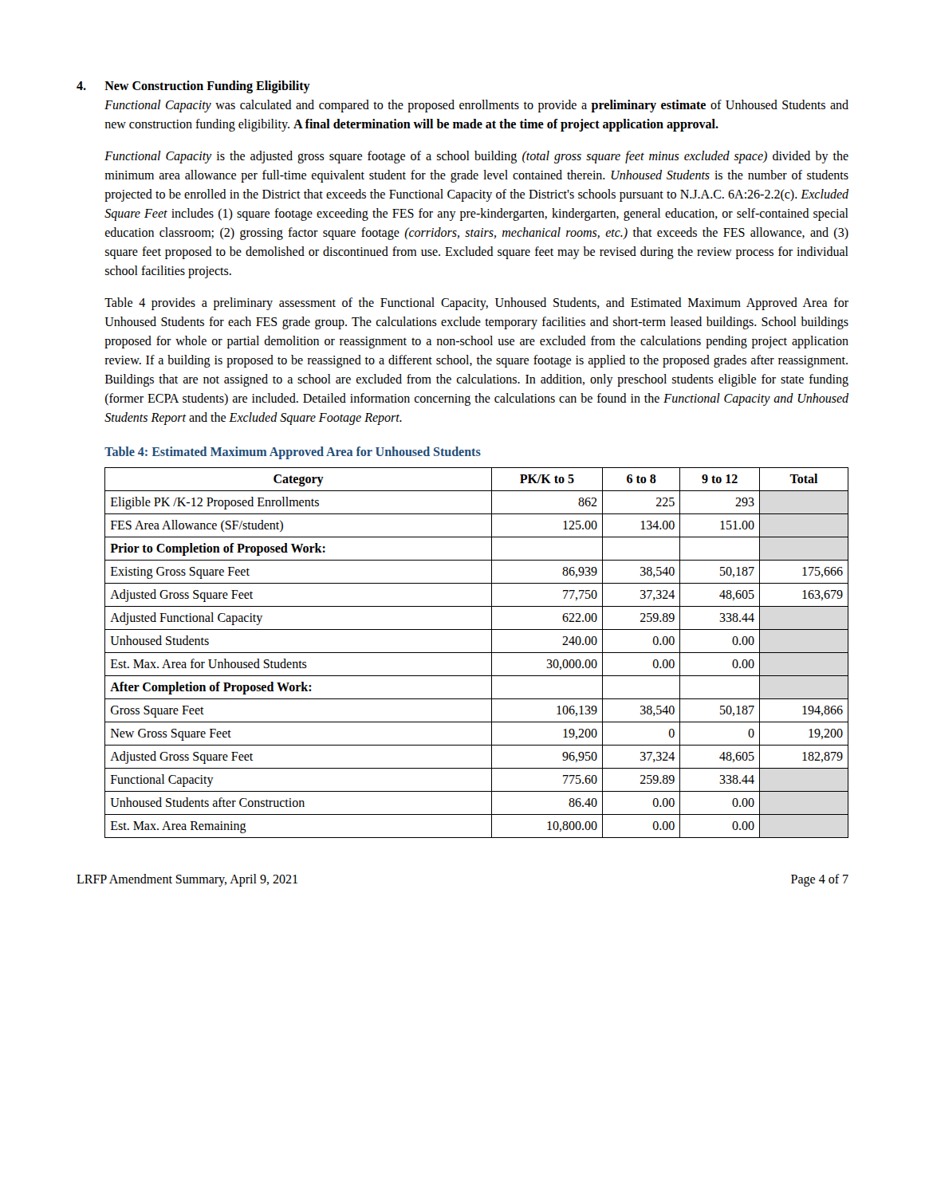4. New Construction Funding Eligibility
Functional Capacity was calculated and compared to the proposed enrollments to provide a preliminary estimate of Unhoused Students and new construction funding eligibility. A final determination will be made at the time of project application approval.
Functional Capacity is the adjusted gross square footage of a school building (total gross square feet minus excluded space) divided by the minimum area allowance per full-time equivalent student for the grade level contained therein. Unhoused Students is the number of students projected to be enrolled in the District that exceeds the Functional Capacity of the District's schools pursuant to N.J.A.C. 6A:26-2.2(c). Excluded Square Feet includes (1) square footage exceeding the FES for any pre-kindergarten, kindergarten, general education, or self-contained special education classroom; (2) grossing factor square footage (corridors, stairs, mechanical rooms, etc.) that exceeds the FES allowance, and (3) square feet proposed to be demolished or discontinued from use. Excluded square feet may be revised during the review process for individual school facilities projects.
Table 4 provides a preliminary assessment of the Functional Capacity, Unhoused Students, and Estimated Maximum Approved Area for Unhoused Students for each FES grade group. The calculations exclude temporary facilities and short-term leased buildings. School buildings proposed for whole or partial demolition or reassignment to a non-school use are excluded from the calculations pending project application review. If a building is proposed to be reassigned to a different school, the square footage is applied to the proposed grades after reassignment. Buildings that are not assigned to a school are excluded from the calculations. In addition, only preschool students eligible for state funding (former ECPA students) are included. Detailed information concerning the calculations can be found in the Functional Capacity and Unhoused Students Report and the Excluded Square Footage Report.
Table 4: Estimated Maximum Approved Area for Unhoused Students
| Category | PK/K to 5 | 6 to 8 | 9 to 12 | Total |
| --- | --- | --- | --- | --- |
| Eligible PK /K-12 Proposed Enrollments | 862 | 225 | 293 | |
| FES Area Allowance (SF/student) | 125.00 | 134.00 | 151.00 | |
| Prior to Completion of Proposed Work: | | | | |
| Existing Gross Square Feet | 86,939 | 38,540 | 50,187 | 175,666 |
| Adjusted Gross Square Feet | 77,750 | 37,324 | 48,605 | 163,679 |
| Adjusted Functional Capacity | 622.00 | 259.89 | 338.44 | |
| Unhoused Students | 240.00 | 0.00 | 0.00 | |
| Est. Max. Area for Unhoused Students | 30,000.00 | 0.00 | 0.00 | |
| After Completion of Proposed Work: | | | | |
| Gross Square Feet | 106,139 | 38,540 | 50,187 | 194,866 |
| New Gross Square Feet | 19,200 | 0 | 0 | 19,200 |
| Adjusted Gross Square Feet | 96,950 | 37,324 | 48,605 | 182,879 |
| Functional Capacity | 775.60 | 259.89 | 338.44 | |
| Unhoused Students after Construction | 86.40 | 0.00 | 0.00 | |
| Est. Max. Area Remaining | 10,800.00 | 0.00 | 0.00 | |
LRFP Amendment Summary, April 9, 2021 Page 4 of 7